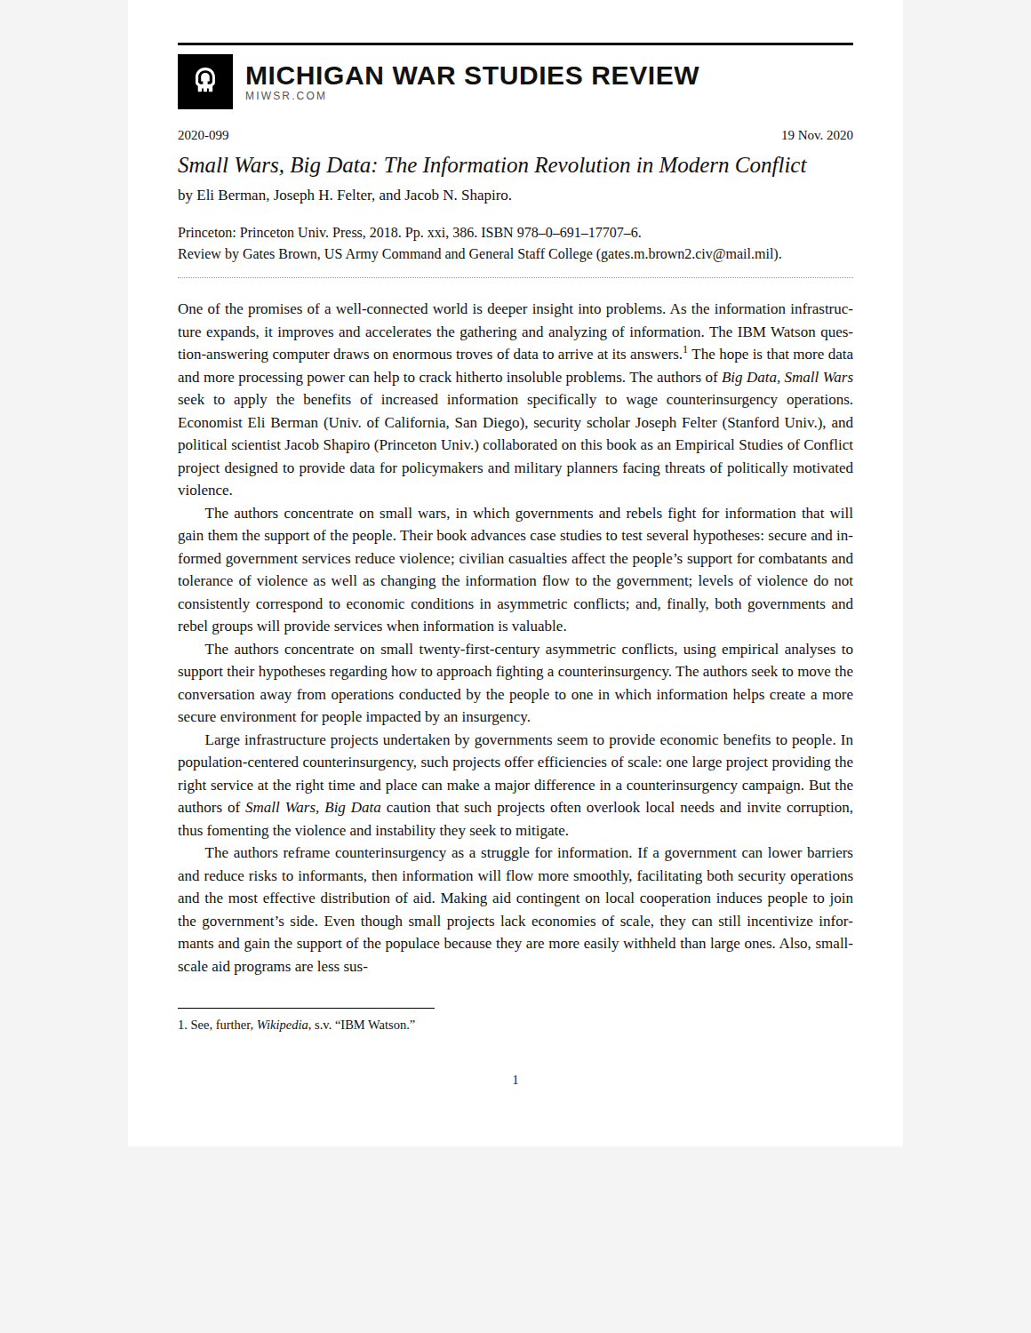Michigan War Studies Review
MiWSR.com
2020-099 19 Nov. 2020
Small Wars, Big Data: The Information Revolution in Modern Conflict
by Eli Berman, Joseph H. Felter, and Jacob N. Shapiro.
Princeton: Princeton Univ. Press, 2018. Pp. xxi, 386. ISBN 978–0–691–17707–6.
Review by Gates Brown, US Army Command and General Staff College (gates.m.brown2.civ@mail.mil).
One of the promises of a well-connected world is deeper insight into problems. As the information infrastructure expands, it improves and accelerates the gathering and analyzing of information. The IBM Watson question-answering computer draws on enormous troves of data to arrive at its answers.1 The hope is that more data and more processing power can help to crack hitherto insoluble problems. The authors of Big Data, Small Wars seek to apply the benefits of increased information specifically to wage counterinsurgency operations. Economist Eli Berman (Univ. of California, San Diego), security scholar Joseph Felter (Stanford Univ.), and political scientist Jacob Shapiro (Princeton Univ.) collaborated on this book as an Empirical Studies of Conflict project designed to provide data for policymakers and military planners facing threats of politically motivated violence.
The authors concentrate on small wars, in which governments and rebels fight for information that will gain them the support of the people. Their book advances case studies to test several hypotheses: secure and informed government services reduce violence; civilian casualties affect the people’s support for combatants and tolerance of violence as well as changing the information flow to the government; levels of violence do not consistently correspond to economic conditions in asymmetric conflicts; and, finally, both governments and rebel groups will provide services when information is valuable.
The authors concentrate on small twenty-first-century asymmetric conflicts, using empirical analyses to support their hypotheses regarding how to approach fighting a counterinsurgency. The authors seek to move the conversation away from operations conducted by the people to one in which information helps create a more secure environment for people impacted by an insurgency.
Large infrastructure projects undertaken by governments seem to provide economic benefits to people. In population-centered counterinsurgency, such projects offer efficiencies of scale: one large project providing the right service at the right time and place can make a major difference in a counterinsurgency campaign. But the authors of Small Wars, Big Data caution that such projects often overlook local needs and invite corruption, thus fomenting the violence and instability they seek to mitigate.
The authors reframe counterinsurgency as a struggle for information. If a government can lower barriers and reduce risks to informants, then information will flow more smoothly, facilitating both security operations and the most effective distribution of aid. Making aid contingent on local cooperation induces people to join the government’s side. Even though small projects lack economies of scale, they can still incentivize informants and gain the support of the populace because they are more easily withheld than large ones. Also, small-scale aid programs are less sus-
1. See, further, Wikipedia, s.v. “IBM Watson.”
1